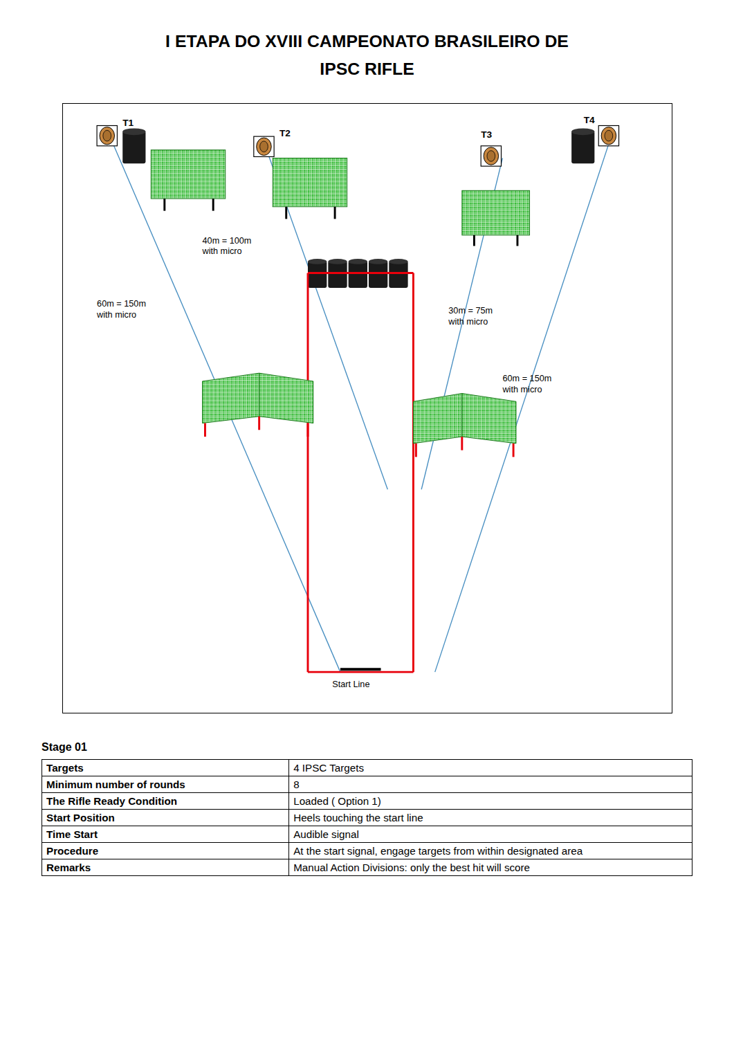I ETAPA DO XVIII CAMPEONATO BRASILEIRO DE
IPSC RIFLE
T1 T2 T3 T4 40m = 100m with micro 30m = 75m with micro 60m = 150m with micro 60m = 150m with micro Start Line
Stage 01
| Targets | 4 IPSC Targets |
| Minimum number of rounds | 8 |
| The Rifle Ready Condition | Loaded ( Option 1) |
| Start Position | Heels touching the start line |
| Time Start | Audible signal |
| Procedure | At the start signal, engage targets from within designated area |
| Remarks | Manual Action Divisions: only the best hit will score |